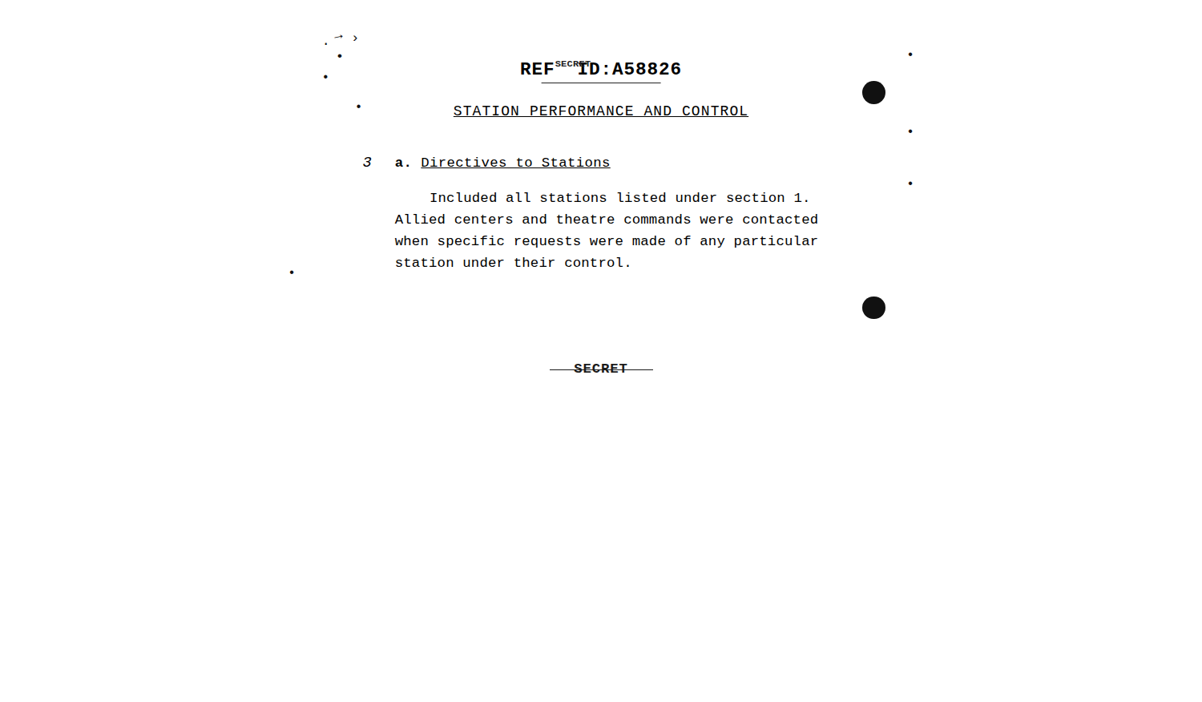. → › •
REF SECRET ID:A58826
STATION PERFORMANCE AND CONTROL
3 a. Directives to Stations
Included all stations listed under section 1. Allied centers and theatre commands were contacted when specific requests were made of any particular station under their control.
• • • • • •
SECRET